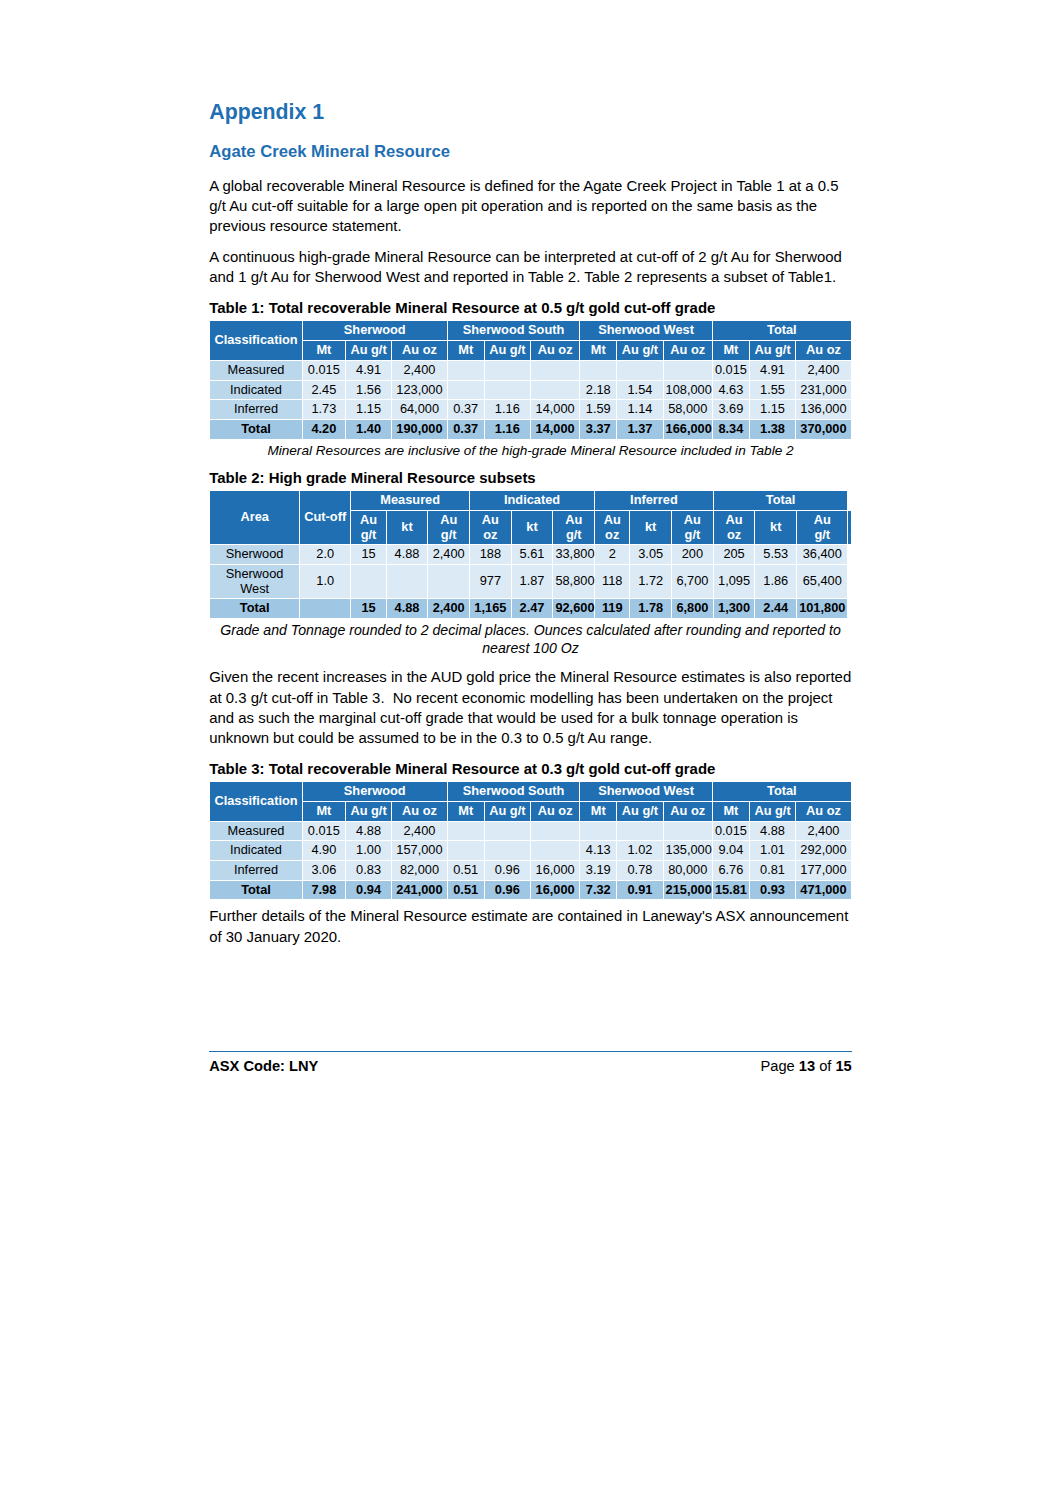Appendix 1
Agate Creek Mineral Resource
A global recoverable Mineral Resource is defined for the Agate Creek Project in Table 1 at a 0.5 g/t Au cut-off suitable for a large open pit operation and is reported on the same basis as the previous resource statement.
A continuous high-grade Mineral Resource can be interpreted at cut-off of 2 g/t Au for Sherwood and 1 g/t Au for Sherwood West and reported in Table 2. Table 2 represents a subset of Table1.
Table 1: Total recoverable Mineral Resource at 0.5 g/t gold cut-off grade
| Classification | Sherwood | Sherwood South | Sherwood West | Total |
| --- | --- | --- | --- | --- |
| Mt | Au g/t | Au oz | Mt | Au g/t | Au oz | Mt | Au g/t | Au oz | Mt | Au g/t | Au oz |
| Measured | 0.015 | 4.91 | 2,400 | | | | | | | 0.015 | 4.91 | 2,400 |
| Indicated | 2.45 | 1.56 | 123,000 | | | | 2.18 | 1.54 | 108,000 | 4.63 | 1.55 | 231,000 |
| Inferred | 1.73 | 1.15 | 64,000 | 0.37 | 1.16 | 14,000 | 1.59 | 1.14 | 58,000 | 3.69 | 1.15 | 136,000 |
| Total | 4.20 | 1.40 | 190,000 | 0.37 | 1.16 | 14,000 | 3.37 | 1.37 | 166,000 | 8.34 | 1.38 | 370,000 |
Mineral Resources are inclusive of the high-grade Mineral Resource included in Table 2
Table 2: High grade Mineral Resource subsets
| Area | Cut-off | Measured | Indicated | Inferred | Total |
| --- | --- | --- | --- | --- | --- |
| Au g/t | kt | Au g/t | Au oz | kt | Au g/t | Au oz | kt | Au g/t | Au oz | kt | Au g/t | Au oz |
| Sherwood | 2.0 | 15 | 4.88 | 2,400 | 188 | 5.61 | 33,800 | 2 | 3.05 | 200 | 205 | 5.53 | 36,400 |
| Sherwood West | 1.0 | | | | 977 | 1.87 | 58,800 | 118 | 1.72 | 6,700 | 1,095 | 1.86 | 65,400 |
| Total | | 15 | 4.88 | 2,400 | 1,165 | 2.47 | 92,600 | 119 | 1.78 | 6,800 | 1,300 | 2.44 | 101,800 |
Grade and Tonnage rounded to 2 decimal places. Ounces calculated after rounding and reported to nearest 100 Oz
Given the recent increases in the AUD gold price the Mineral Resource estimates is also reported at 0.3 g/t cut-off in Table 3. No recent economic modelling has been undertaken on the project and as such the marginal cut-off grade that would be used for a bulk tonnage operation is unknown but could be assumed to be in the 0.3 to 0.5 g/t Au range.
Table 3: Total recoverable Mineral Resource at 0.3 g/t gold cut-off grade
| Classification | Sherwood | Sherwood South | Sherwood West | Total |
| --- | --- | --- | --- | --- |
| Mt | Au g/t | Au oz | Mt | Au g/t | Au oz | Mt | Au g/t | Au oz | Mt | Au g/t | Au oz |
| Measured | 0.015 | 4.88 | 2,400 | | | | | | | 0.015 | 4.88 | 2,400 |
| Indicated | 4.90 | 1.00 | 157,000 | | | | 4.13 | 1.02 | 135,000 | 9.04 | 1.01 | 292,000 |
| Inferred | 3.06 | 0.83 | 82,000 | 0.51 | 0.96 | 16,000 | 3.19 | 0.78 | 80,000 | 6.76 | 0.81 | 177,000 |
| Total | 7.98 | 0.94 | 241,000 | 0.51 | 0.96 | 16,000 | 7.32 | 0.91 | 215,000 | 15.81 | 0.93 | 471,000 |
Further details of the Mineral Resource estimate are contained in Laneway's ASX announcement of 30 January 2020.
ASX Code: LNY
Page 13 of 15